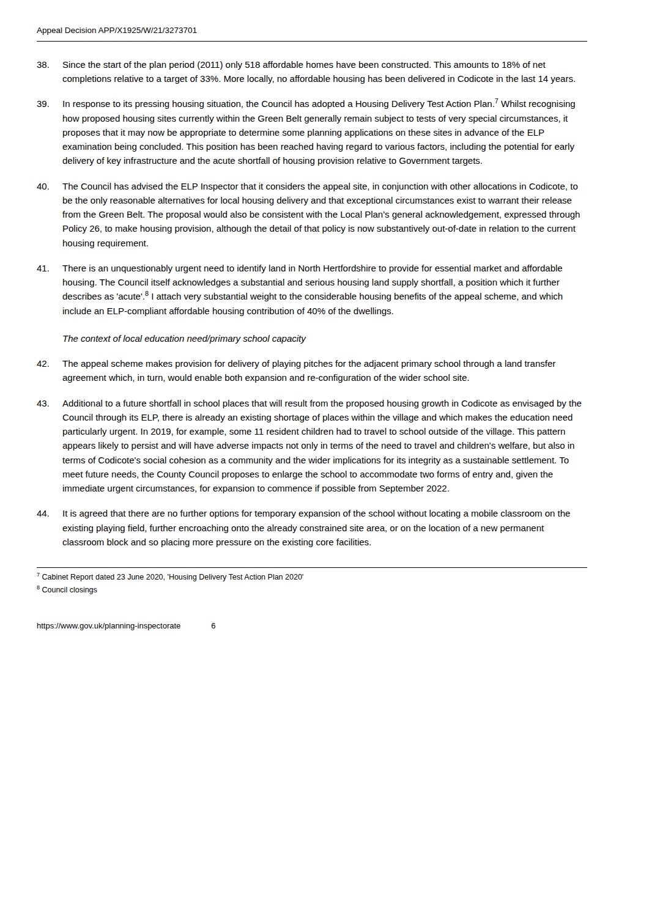Appeal Decision APP/X1925/W/21/3273701
38. Since the start of the plan period (2011) only 518 affordable homes have been constructed. This amounts to 18% of net completions relative to a target of 33%. More locally, no affordable housing has been delivered in Codicote in the last 14 years.
39. In response to its pressing housing situation, the Council has adopted a Housing Delivery Test Action Plan.7 Whilst recognising how proposed housing sites currently within the Green Belt generally remain subject to tests of very special circumstances, it proposes that it may now be appropriate to determine some planning applications on these sites in advance of the ELP examination being concluded. This position has been reached having regard to various factors, including the potential for early delivery of key infrastructure and the acute shortfall of housing provision relative to Government targets.
40. The Council has advised the ELP Inspector that it considers the appeal site, in conjunction with other allocations in Codicote, to be the only reasonable alternatives for local housing delivery and that exceptional circumstances exist to warrant their release from the Green Belt. The proposal would also be consistent with the Local Plan's general acknowledgement, expressed through Policy 26, to make housing provision, although the detail of that policy is now substantively out-of-date in relation to the current housing requirement.
41. There is an unquestionably urgent need to identify land in North Hertfordshire to provide for essential market and affordable housing. The Council itself acknowledges a substantial and serious housing land supply shortfall, a position which it further describes as 'acute'.8 I attach very substantial weight to the considerable housing benefits of the appeal scheme, and which include an ELP-compliant affordable housing contribution of 40% of the dwellings.
The context of local education need/primary school capacity
42. The appeal scheme makes provision for delivery of playing pitches for the adjacent primary school through a land transfer agreement which, in turn, would enable both expansion and re-configuration of the wider school site.
43. Additional to a future shortfall in school places that will result from the proposed housing growth in Codicote as envisaged by the Council through its ELP, there is already an existing shortage of places within the village and which makes the education need particularly urgent. In 2019, for example, some 11 resident children had to travel to school outside of the village. This pattern appears likely to persist and will have adverse impacts not only in terms of the need to travel and children's welfare, but also in terms of Codicote's social cohesion as a community and the wider implications for its integrity as a sustainable settlement. To meet future needs, the County Council proposes to enlarge the school to accommodate two forms of entry and, given the immediate urgent circumstances, for expansion to commence if possible from September 2022.
44. It is agreed that there are no further options for temporary expansion of the school without locating a mobile classroom on the existing playing field, further encroaching onto the already constrained site area, or on the location of a new permanent classroom block and so placing more pressure on the existing core facilities.
7 Cabinet Report dated 23 June 2020, 'Housing Delivery Test Action Plan 2020'
8 Council closings
https://www.gov.uk/planning-inspectorate 6